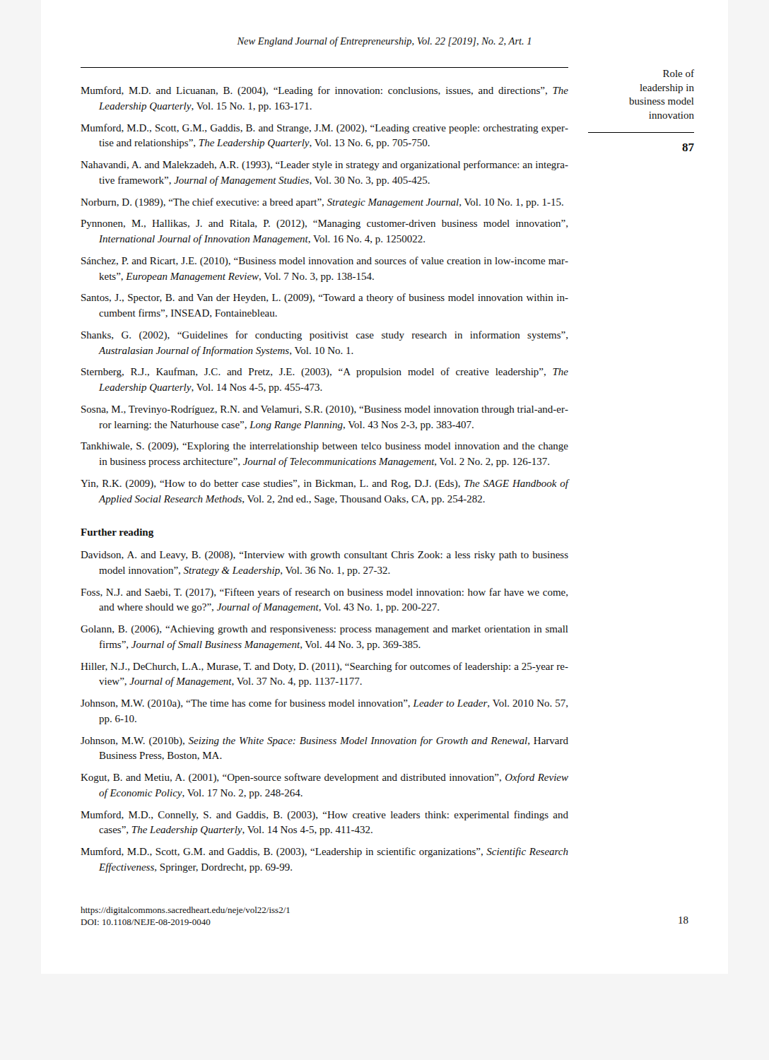New England Journal of Entrepreneurship, Vol. 22 [2019], No. 2, Art. 1
Role of
leadership in
business model
innovation
87
Mumford, M.D. and Licuanan, B. (2004), “Leading for innovation: conclusions, issues, and directions”, The Leadership Quarterly, Vol. 15 No. 1, pp. 163-171.
Mumford, M.D., Scott, G.M., Gaddis, B. and Strange, J.M. (2002), “Leading creative people: orchestrating expertise and relationships”, The Leadership Quarterly, Vol. 13 No. 6, pp. 705-750.
Nahavandi, A. and Malekzadeh, A.R. (1993), “Leader style in strategy and organizational performance: an integrative framework”, Journal of Management Studies, Vol. 30 No. 3, pp. 405-425.
Norburn, D. (1989), “The chief executive: a breed apart”, Strategic Management Journal, Vol. 10 No. 1, pp. 1-15.
Pynnonen, M., Hallikas, J. and Ritala, P. (2012), “Managing customer-driven business model innovation”, International Journal of Innovation Management, Vol. 16 No. 4, p. 1250022.
Sánchez, P. and Ricart, J.E. (2010), “Business model innovation and sources of value creation in low-income markets”, European Management Review, Vol. 7 No. 3, pp. 138-154.
Santos, J., Spector, B. and Van der Heyden, L. (2009), “Toward a theory of business model innovation within incumbent firms”, INSEAD, Fontainebleau.
Shanks, G. (2002), “Guidelines for conducting positivist case study research in information systems”, Australasian Journal of Information Systems, Vol. 10 No. 1.
Sternberg, R.J., Kaufman, J.C. and Pretz, J.E. (2003), “A propulsion model of creative leadership”, The Leadership Quarterly, Vol. 14 Nos 4-5, pp. 455-473.
Sosna, M., Trevinyo-Rodríguez, R.N. and Velamuri, S.R. (2010), “Business model innovation through trial-and-error learning: the Naturhouse case”, Long Range Planning, Vol. 43 Nos 2-3, pp. 383-407.
Tankhiwale, S. (2009), “Exploring the interrelationship between telco business model innovation and the change in business process architecture”, Journal of Telecommunications Management, Vol. 2 No. 2, pp. 126-137.
Yin, R.K. (2009), “How to do better case studies”, in Bickman, L. and Rog, D.J. (Eds), The SAGE Handbook of Applied Social Research Methods, Vol. 2, 2nd ed., Sage, Thousand Oaks, CA, pp. 254-282.
Further reading
Davidson, A. and Leavy, B. (2008), “Interview with growth consultant Chris Zook: a less risky path to business model innovation”, Strategy & Leadership, Vol. 36 No. 1, pp. 27-32.
Foss, N.J. and Saebi, T. (2017), “Fifteen years of research on business model innovation: how far have we come, and where should we go?”, Journal of Management, Vol. 43 No. 1, pp. 200-227.
Golann, B. (2006), “Achieving growth and responsiveness: process management and market orientation in small firms”, Journal of Small Business Management, Vol. 44 No. 3, pp. 369-385.
Hiller, N.J., DeChurch, L.A., Murase, T. and Doty, D. (2011), “Searching for outcomes of leadership: a 25-year review”, Journal of Management, Vol. 37 No. 4, pp. 1137-1177.
Johnson, M.W. (2010a), “The time has come for business model innovation”, Leader to Leader, Vol. 2010 No. 57, pp. 6-10.
Johnson, M.W. (2010b), Seizing the White Space: Business Model Innovation for Growth and Renewal, Harvard Business Press, Boston, MA.
Kogut, B. and Metiu, A. (2001), “Open-source software development and distributed innovation”, Oxford Review of Economic Policy, Vol. 17 No. 2, pp. 248-264.
Mumford, M.D., Connelly, S. and Gaddis, B. (2003), “How creative leaders think: experimental findings and cases”, The Leadership Quarterly, Vol. 14 Nos 4-5, pp. 411-432.
Mumford, M.D., Scott, G.M. and Gaddis, B. (2003), “Leadership in scientific organizations”, Scientific Research Effectiveness, Springer, Dordrecht, pp. 69-99.
https://digitalcommons.sacredheart.edu/neje/vol22/iss2/1
DOI: 10.1108/NEJE-08-2019-0040
18